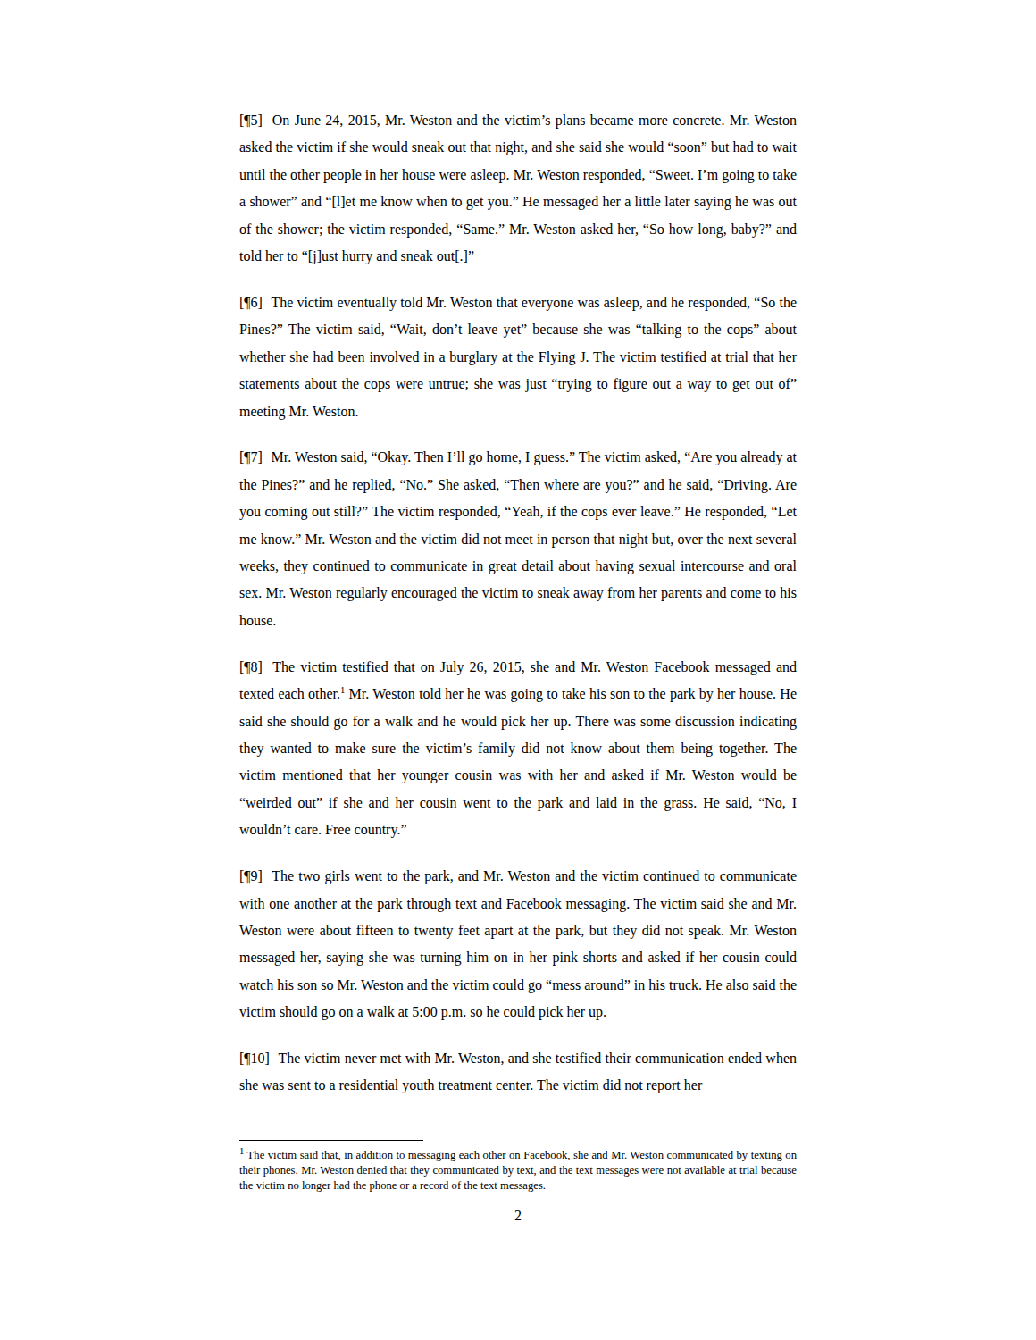[¶5] On June 24, 2015, Mr. Weston and the victim’s plans became more concrete. Mr. Weston asked the victim if she would sneak out that night, and she said she would “soon” but had to wait until the other people in her house were asleep. Mr. Weston responded, “Sweet. I’m going to take a shower” and “[l]et me know when to get you.” He messaged her a little later saying he was out of the shower; the victim responded, “Same.” Mr. Weston asked her, “So how long, baby?” and told her to “[j]ust hurry and sneak out[.]”
[¶6] The victim eventually told Mr. Weston that everyone was asleep, and he responded, “So the Pines?” The victim said, “Wait, don’t leave yet” because she was “talking to the cops” about whether she had been involved in a burglary at the Flying J. The victim testified at trial that her statements about the cops were untrue; she was just “trying to figure out a way to get out of” meeting Mr. Weston.
[¶7] Mr. Weston said, “Okay. Then I’ll go home, I guess.” The victim asked, “Are you already at the Pines?” and he replied, “No.” She asked, “Then where are you?” and he said, “Driving. Are you coming out still?” The victim responded, “Yeah, if the cops ever leave.” He responded, “Let me know.” Mr. Weston and the victim did not meet in person that night but, over the next several weeks, they continued to communicate in great detail about having sexual intercourse and oral sex. Mr. Weston regularly encouraged the victim to sneak away from her parents and come to his house.
[¶8] The victim testified that on July 26, 2015, she and Mr. Weston Facebook messaged and texted each other.1 Mr. Weston told her he was going to take his son to the park by her house. He said she should go for a walk and he would pick her up. There was some discussion indicating they wanted to make sure the victim’s family did not know about them being together. The victim mentioned that her younger cousin was with her and asked if Mr. Weston would be “weirded out” if she and her cousin went to the park and laid in the grass. He said, “No, I wouldn’t care. Free country.”
[¶9] The two girls went to the park, and Mr. Weston and the victim continued to communicate with one another at the park through text and Facebook messaging. The victim said she and Mr. Weston were about fifteen to twenty feet apart at the park, but they did not speak. Mr. Weston messaged her, saying she was turning him on in her pink shorts and asked if her cousin could watch his son so Mr. Weston and the victim could go “mess around” in his truck. He also said the victim should go on a walk at 5:00 p.m. so he could pick her up.
[¶10] The victim never met with Mr. Weston, and she testified their communication ended when she was sent to a residential youth treatment center. The victim did not report her
1 The victim said that, in addition to messaging each other on Facebook, she and Mr. Weston communicated by texting on their phones. Mr. Weston denied that they communicated by text, and the text messages were not available at trial because the victim no longer had the phone or a record of the text messages.
2